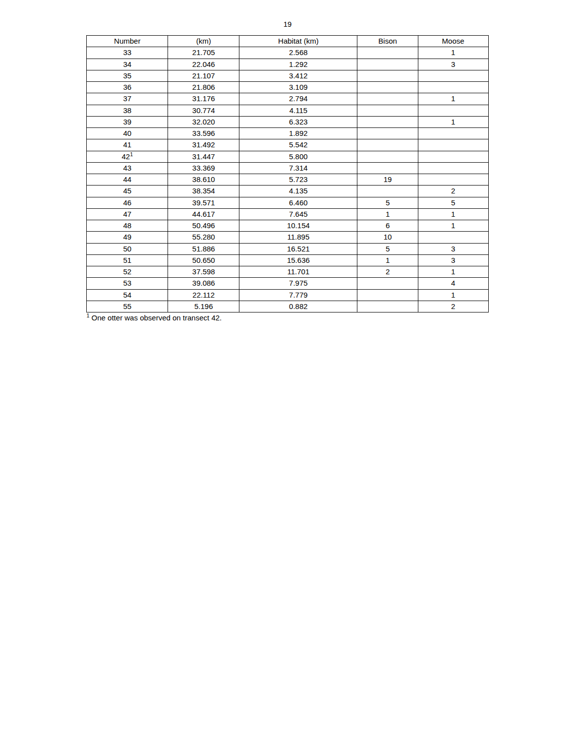19
| Number | (km) | Habitat (km) | Bison | Moose |
| --- | --- | --- | --- | --- |
| 33 | 21.705 | 2.568 | | 1 |
| 34 | 22.046 | 1.292 | | 3 |
| 35 | 21.107 | 3.412 | | |
| 36 | 21.806 | 3.109 | | |
| 37 | 31.176 | 2.794 | | 1 |
| 38 | 30.774 | 4.115 | | |
| 39 | 32.020 | 6.323 | | 1 |
| 40 | 33.596 | 1.892 | | |
| 41 | 31.492 | 5.542 | | |
| 42 1 | 31.447 | 5.800 | | |
| 43 | 33.369 | 7.314 | | |
| 44 | 38.610 | 5.723 | 19 | |
| 45 | 38.354 | 4.135 | | 2 |
| 46 | 39.571 | 6.460 | 5 | 5 |
| 47 | 44.617 | 7.645 | 1 | 1 |
| 48 | 50.496 | 10.154 | 6 | 1 |
| 49 | 55.280 | 11.895 | 10 | |
| 50 | 51.886 | 16.521 | 5 | 3 |
| 51 | 50.650 | 15.636 | 1 | 3 |
| 52 | 37.598 | 11.701 | 2 | 1 |
| 53 | 39.086 | 7.975 | | 4 |
| 54 | 22.112 | 7.779 | | 1 |
| 55 | 5.196 | 0.882 | | 2 |
1 One otter was observed on transect 42.